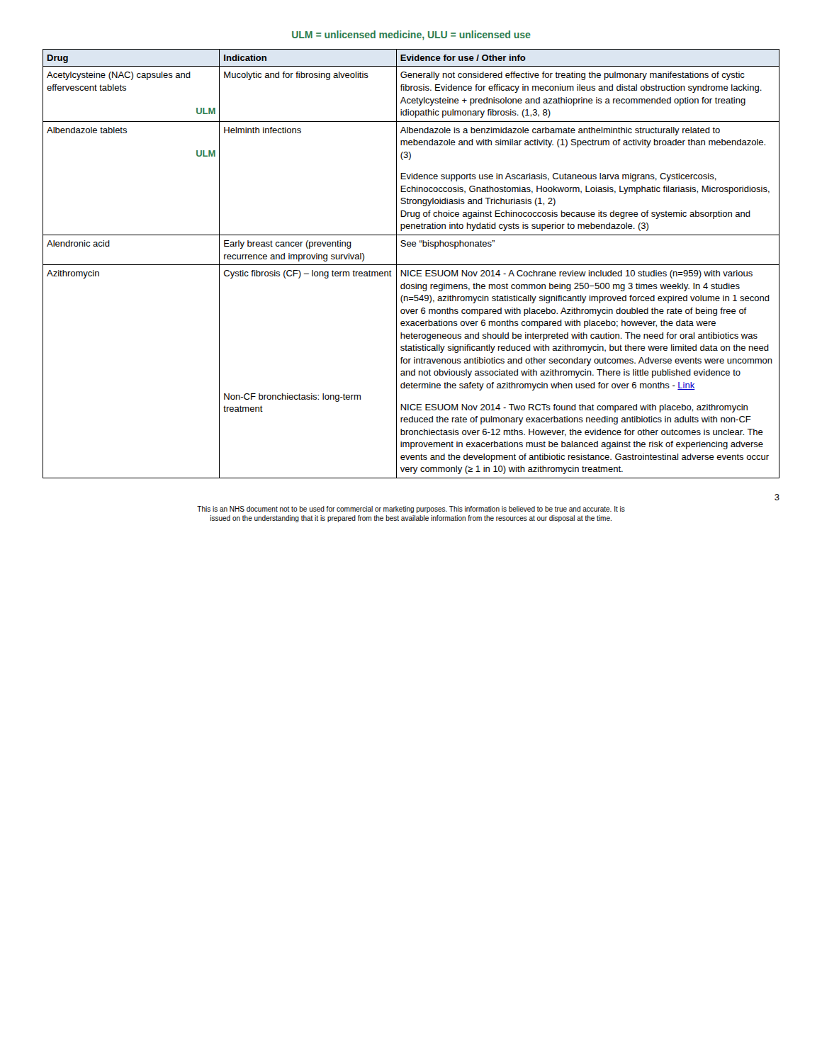ULM = unlicensed medicine, ULU = unlicensed use
| Drug | Indication | Evidence for use / Other info |
| --- | --- | --- |
| Acetylcysteine (NAC) capsules and effervescent tablets ULM | Mucolytic and for fibrosing alveolitis | Generally not considered effective for treating the pulmonary manifestations of cystic fibrosis. Evidence for efficacy in meconium ileus and distal obstruction syndrome lacking. Acetylcysteine + prednisolone and azathioprine is a recommended option for treating idiopathic pulmonary fibrosis. (1,3, 8) |
| Albendazole tablets ULM | Helminth infections | Albendazole is a benzimidazole carbamate anthelminthic structurally related to mebendazole and with similar activity. (1) Spectrum of activity broader than mebendazole. (3) Evidence supports use in Ascariasis, Cutaneous larva migrans, Cysticercosis, Echinococcosis, Gnathostomias, Hookworm, Loiasis, Lymphatic filariasis, Microsporidiosis, Strongyloidiasis and Trichuriasis (1, 2) Drug of choice against Echinococcosis because its degree of systemic absorption and penetration into hydatid cysts is superior to mebendazole. (3) |
| Alendronic acid | Early breast cancer (preventing recurrence and improving survival) | See “bisphosphonates” |
| Azithromycin | Cystic fibrosis (CF) – long term treatment Non-CF bronchiectasis: long-term treatment | NICE ESUOM Nov 2014 - A Cochrane review included 10 studies (n=959) with various dosing regimens, the most common being 250−500 mg 3 times weekly. In 4 studies (n=549), azithromycin statistically significantly improved forced expired volume in 1 second over 6 months compared with placebo. Azithromycin doubled the rate of being free of exacerbations over 6 months compared with placebo; however, the data were heterogeneous and should be interpreted with caution. The need for oral antibiotics was statistically significantly reduced with azithromycin, but there were limited data on the need for intravenous antibiotics and other secondary outcomes. Adverse events were uncommon and not obviously associated with azithromycin. There is little published evidence to determine the safety of azithromycin when used for over 6 months - Link NICE ESUOM Nov 2014 - Two RCTs found that compared with placebo, azithromycin reduced the rate of pulmonary exacerbations needing antibiotics in adults with non-CF bronchiectasis over 6-12 mths. However, the evidence for other outcomes is unclear. The improvement in exacerbations must be balanced against the risk of experiencing adverse events and the development of antibiotic resistance. Gastrointestinal adverse events occur very commonly (≥ 1 in 10) with azithromycin treatment. |
3
This is an NHS document not to be used for commercial or marketing purposes. This information is believed to be true and accurate. It is
issued on the understanding that it is prepared from the best available information from the resources at our disposal at the time.